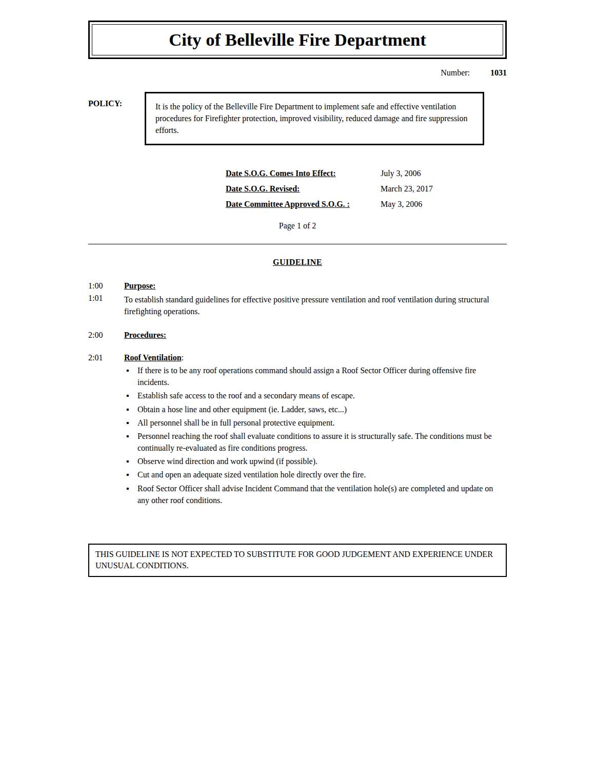City of Belleville Fire Department
Number: 1031
POLICY:
It is the policy of the Belleville Fire Department to implement safe and effective ventilation procedures for Firefighter protection, improved visibility, reduced damage and fire suppression efforts.
| Date S.O.G. Comes Into Effect: | July 3, 2006 |
| Date S.O.G. Revised: | March 23, 2017 |
| Date Committee Approved S.O.G. : | May 3, 2006 |
Page 1 of 2
GUIDELINE
1:00
Purpose:
1:01
To establish standard guidelines for effective positive pressure ventilation and roof ventilation during structural firefighting operations.
2:00
Procedures:
2:01
Roof Ventilation
:
If there is to be any roof operations command should assign a Roof Sector Officer during offensive fire incidents.
Establish safe access to the roof and a secondary means of escape.
Obtain a hose line and other equipment (ie. Ladder, saws, etc...)
All personnel shall be in full personal protective equipment.
Personnel reaching the roof shall evaluate conditions to assure it is structurally safe. The conditions must be continually re-evaluated as fire conditions progress.
Observe wind direction and work upwind (if possible).
Cut and open an adequate sized ventilation hole directly over the fire.
Roof Sector Officer shall advise Incident Command that the ventilation hole(s) are completed and update on any other roof conditions.
THIS GUIDELINE IS NOT EXPECTED TO SUBSTITUTE FOR GOOD JUDGEMENT AND EXPERIENCE UNDER UNUSUAL CONDITIONS.